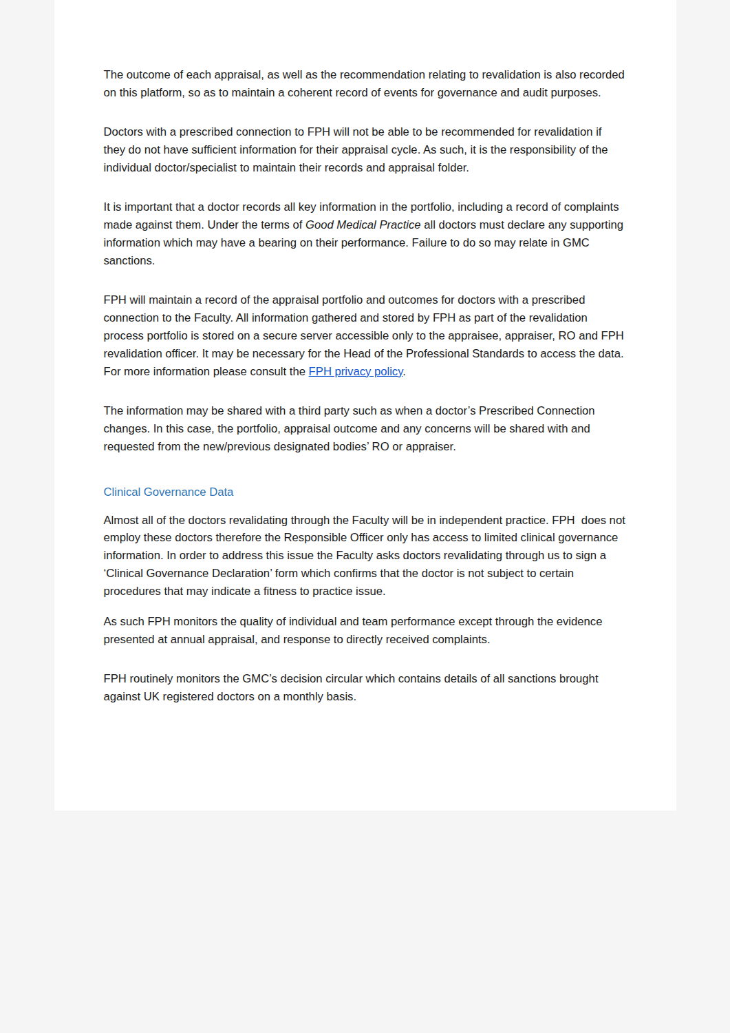The outcome of each appraisal, as well as the recommendation relating to revalidation is also recorded on this platform, so as to maintain a coherent record of events for governance and audit purposes.
Doctors with a prescribed connection to FPH will not be able to be recommended for revalidation if they do not have sufficient information for their appraisal cycle. As such, it is the responsibility of the individual doctor/specialist to maintain their records and appraisal folder.
It is important that a doctor records all key information in the portfolio, including a record of complaints made against them. Under the terms of Good Medical Practice all doctors must declare any supporting information which may have a bearing on their performance. Failure to do so may relate in GMC sanctions.
FPH will maintain a record of the appraisal portfolio and outcomes for doctors with a prescribed connection to the Faculty. All information gathered and stored by FPH as part of the revalidation process portfolio is stored on a secure server accessible only to the appraisee, appraiser, RO and FPH revalidation officer. It may be necessary for the Head of the Professional Standards to access the data. For more information please consult the FPH privacy policy.
The information may be shared with a third party such as when a doctor’s Prescribed Connection changes. In this case, the portfolio, appraisal outcome and any concerns will be shared with and requested from the new/previous designated bodies’ RO or appraiser.
Clinical Governance Data
Almost all of the doctors revalidating through the Faculty will be in independent practice. FPH does not employ these doctors therefore the Responsible Officer only has access to limited clinical governance information. In order to address this issue the Faculty asks doctors revalidating through us to sign a ‘Clinical Governance Declaration’ form which confirms that the doctor is not subject to certain procedures that may indicate a fitness to practice issue.
As such FPH monitors the quality of individual and team performance except through the evidence presented at annual appraisal, and response to directly received complaints.
FPH routinely monitors the GMC’s decision circular which contains details of all sanctions brought against UK registered doctors on a monthly basis.